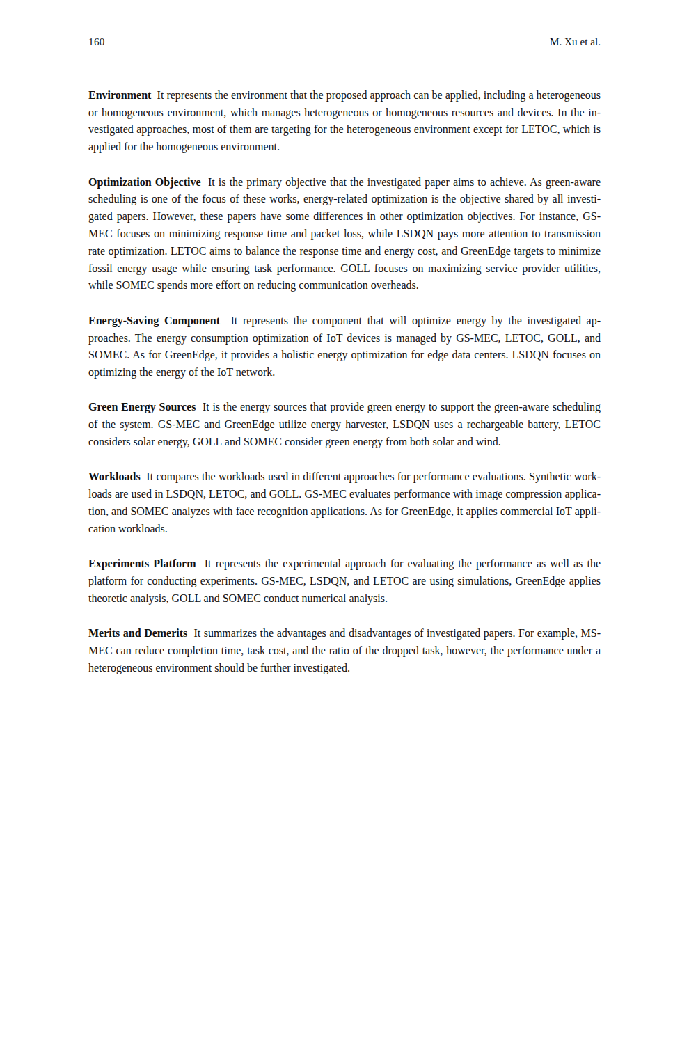160 M. Xu et al.
Environment It represents the environment that the proposed approach can be applied, including a heterogeneous or homogeneous environment, which manages heterogeneous or homogeneous resources and devices. In the investigated approaches, most of them are targeting for the heterogeneous environment except for LETOC, which is applied for the homogeneous environment.
Optimization Objective It is the primary objective that the investigated paper aims to achieve. As green-aware scheduling is one of the focus of these works, energy-related optimization is the objective shared by all investigated papers. However, these papers have some differences in other optimization objectives. For instance, GS-MEC focuses on minimizing response time and packet loss, while LSDQN pays more attention to transmission rate optimization. LETOC aims to balance the response time and energy cost, and GreenEdge targets to minimize fossil energy usage while ensuring task performance. GOLL focuses on maximizing service provider utilities, while SOMEC spends more effort on reducing communication overheads.
Energy-Saving Component It represents the component that will optimize energy by the investigated approaches. The energy consumption optimization of IoT devices is managed by GS-MEC, LETOC, GOLL, and SOMEC. As for GreenEdge, it provides a holistic energy optimization for edge data centers. LSDQN focuses on optimizing the energy of the IoT network.
Green Energy Sources It is the energy sources that provide green energy to support the green-aware scheduling of the system. GS-MEC and GreenEdge utilize energy harvester, LSDQN uses a rechargeable battery, LETOC considers solar energy, GOLL and SOMEC consider green energy from both solar and wind.
Workloads It compares the workloads used in different approaches for performance evaluations. Synthetic workloads are used in LSDQN, LETOC, and GOLL. GS-MEC evaluates performance with image compression application, and SOMEC analyzes with face recognition applications. As for GreenEdge, it applies commercial IoT application workloads.
Experiments Platform It represents the experimental approach for evaluating the performance as well as the platform for conducting experiments. GS-MEC, LSDQN, and LETOC are using simulations, GreenEdge applies theoretic analysis, GOLL and SOMEC conduct numerical analysis.
Merits and Demerits It summarizes the advantages and disadvantages of investigated papers. For example, MS-MEC can reduce completion time, task cost, and the ratio of the dropped task, however, the performance under a heterogeneous environment should be further investigated.